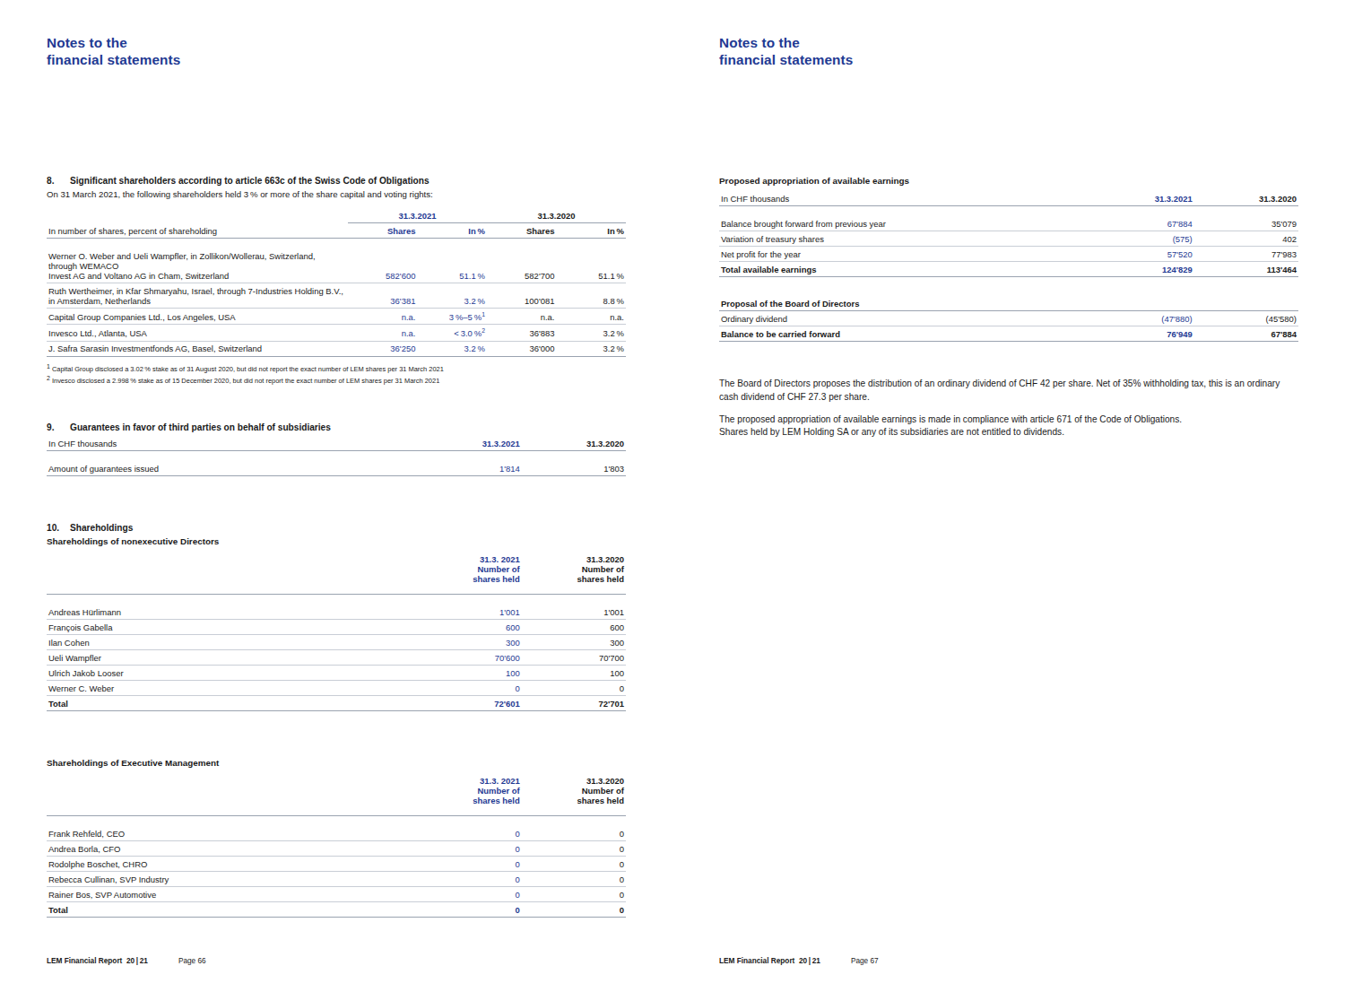Notes to the
financial statements
8. Significant shareholders according to article 663c of the Swiss Code of Obligations
On 31 March 2021, the following shareholders held 3 % or more of the share capital and voting rights:
| | 31.3.2021 | 31.3.2020 |
| --- | --- | --- |
| In number of shares, percent of shareholding | Shares | In % | Shares | In % |
| Werner O. Weber and Ueli Wampfler, in Zollikon/Wollerau, Switzerland, through WEMACO Invest AG and Voltano AG in Cham, Switzerland | 582'600 | 51.1 % | 582'700 | 51.1 % |
| Ruth Wertheimer, in Kfar Shmaryahu, Israel, through 7-Industries Holding B.V., in Amsterdam, Netherlands | 36'381 | 3.2 % | 100'081 | 8.8 % |
| Capital Group Companies Ltd., Los Angeles, USA | n.a. | 3 %–5 % 1 | n.a. | n.a. |
| Invesco Ltd., Atlanta, USA | n.a. | < 3.0 % 2 | 36'883 | 3.2 % |
| J. Safra Sarasin Investmentfonds AG, Basel, Switzerland | 36'250 | 3.2 % | 36'000 | 3.2 % |
1 Capital Group disclosed a 3.02 % stake as of 31 August 2020, but did not report the exact number of LEM shares per 31 March 2021
2 Invesco disclosed a 2.998 % stake as of 15 December 2020, but did not report the exact number of LEM shares per 31 March 2021
9. Guarantees in favor of third parties on behalf of subsidiaries
| In CHF thousands | 31.3.2021 | 31.3.2020 |
| --- | --- | --- |
| Amount of guarantees issued | 1'814 | 1'803 |
10. Shareholdings
Shareholdings of nonexecutive Directors
| | 31.3. 2021 Number of shares held | 31.3.2020 Number of shares held |
| --- | --- | --- |
| Andreas Hürlimann | 1'001 | 1'001 |
| François Gabella | 600 | 600 |
| Ilan Cohen | 300 | 300 |
| Ueli Wampfler | 70'600 | 70'700 |
| Ulrich Jakob Looser | 100 | 100 |
| Werner C. Weber | 0 | 0 |
| Total | 72'601 | 72'701 |
Shareholdings of Executive Management
| | 31.3. 2021 Number of shares held | 31.3.2020 Number of shares held |
| --- | --- | --- |
| Frank Rehfeld, CEO | 0 | 0 |
| Andrea Borla, CFO | 0 | 0 |
| Rodolphe Boschet, CHRO | 0 | 0 |
| Rebecca Cullinan, SVP Industry | 0 | 0 |
| Rainer Bos, SVP Automotive | 0 | 0 |
| Total | 0 | 0 |
LEM Financial Report 20 | 21 Page 66
Notes to the
financial statements
Proposed appropriation of available earnings
| In CHF thousands | 31.3.2021 | 31.3.2020 |
| --- | --- | --- |
| Balance brought forward from previous year | 67'884 | 35'079 |
| Variation of treasury shares | (575) | 402 |
| Net profit for the year | 57'520 | 77'983 |
| Total available earnings | 124'829 | 113'464 |
| Proposal of the Board of Directors | | |
| Ordinary dividend | (47'880) | (45'580) |
| Balance to be carried forward | 76'949 | 67'884 |
The Board of Directors proposes the distribution of an ordinary dividend of CHF 42 per share. Net of 35% withholding tax, this is an ordinary cash dividend of CHF 27.3 per share.
The proposed appropriation of available earnings is made in compliance with article 671 of the Code of Obligations.
Shares held by LEM Holding SA or any of its subsidiaries are not entitled to dividends.
LEM Financial Report 20 | 21 Page 67